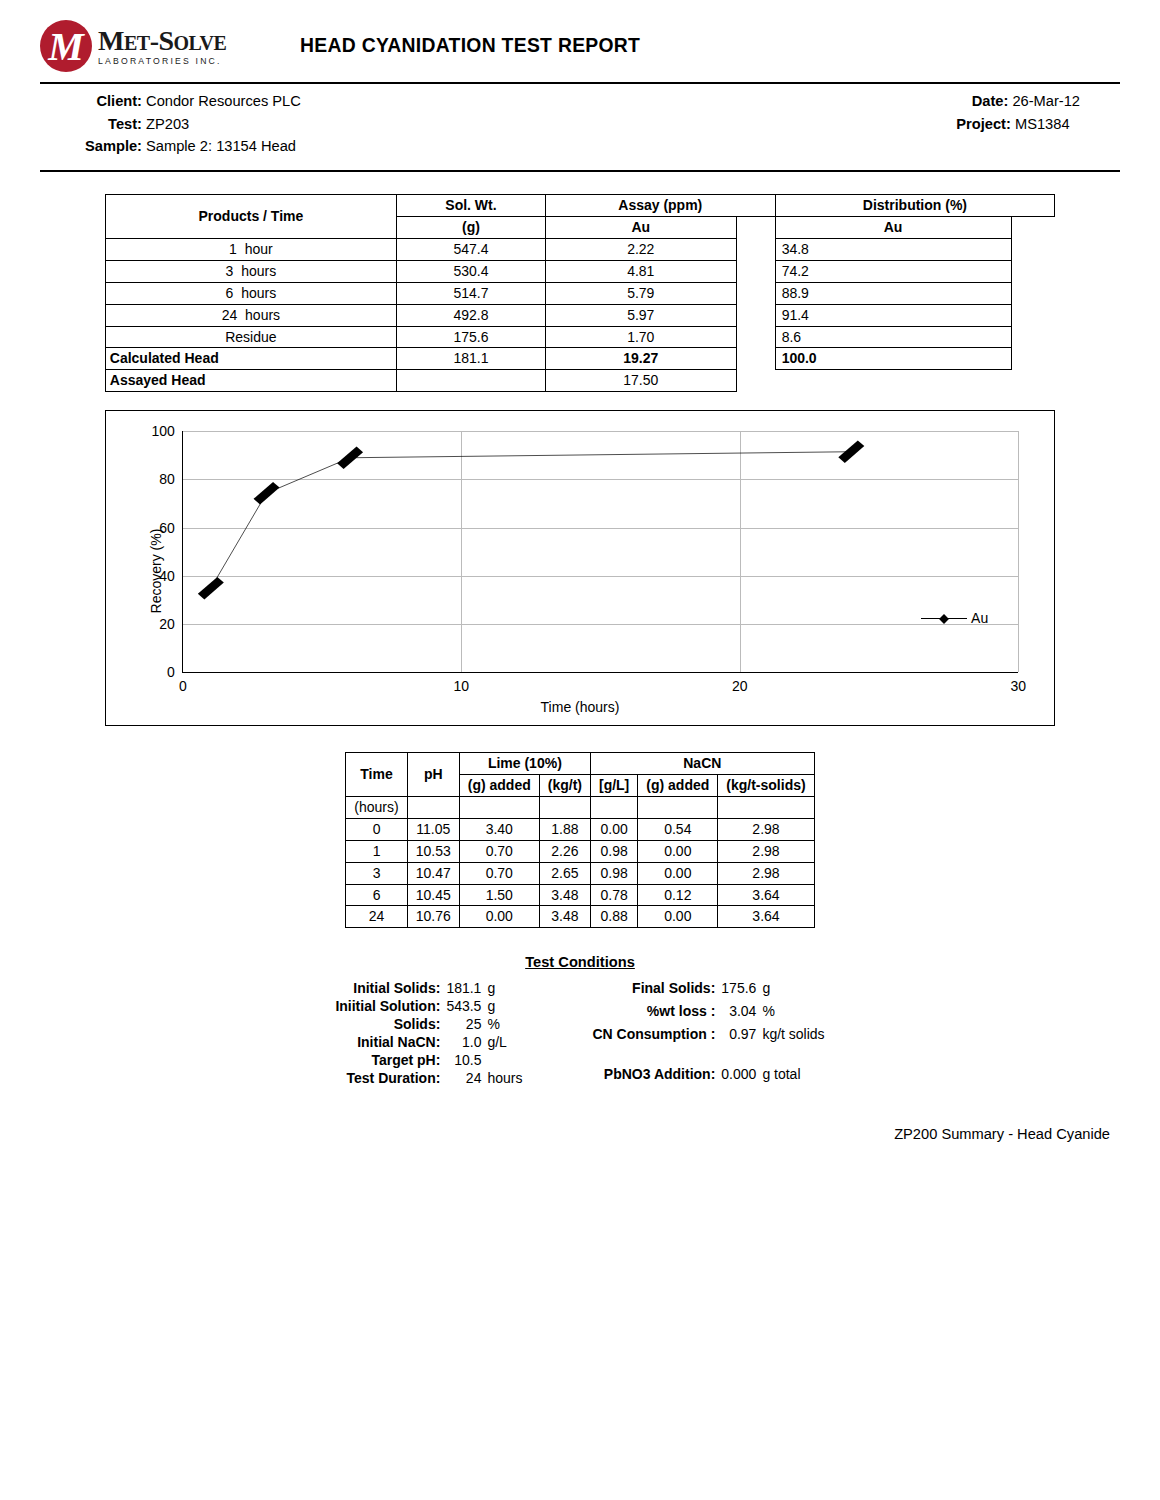MET-SOLVE
LABORATORIES INC.
HEAD CYANIDATION TEST REPORT
Client: Condor Resources PLC
Test: ZP203
Sample: Sample 2: 13154 Head
Date: 26-Mar-12
Project: MS1384
| Products / Time | Sol. Wt. | Assay (ppm) | Distribution (%) |
| --- | --- | --- | --- |
| (g) | Au | | Au | |
| 1 hour | 547.4 | 2.22 | | 34.8 | |
| 3 hours | 530.4 | 4.81 | | 74.2 | |
| 6 hours | 514.7 | 5.79 | | 88.9 | |
| 24 hours | 492.8 | 5.97 | | 91.4 | |
| Residue | 175.6 | 1.70 | | 8.6 | |
| Calculated Head | 181.1 | 19.27 | | 100.0 | |
| Assayed Head | | 17.50 | | | |
Recovery (%)
100
80
60
40
20
0
0
10
20
30
Au
Time (hours)
| Time | pH | Lime (10%) | NaCN |
| --- | --- | --- | --- |
| (g) added | (kg/t) | [g/L] | (g) added | (kg/t-solids) |
| (hours) | | | | | | |
| 0 | 11.05 | 3.40 | 1.88 | 0.00 | 0.54 | 2.98 |
| 1 | 10.53 | 0.70 | 2.26 | 0.98 | 0.00 | 2.98 |
| 3 | 10.47 | 0.70 | 2.65 | 0.98 | 0.00 | 2.98 |
| 6 | 10.45 | 1.50 | 3.48 | 0.78 | 0.12 | 3.64 |
| 24 | 10.76 | 0.00 | 3.48 | 0.88 | 0.00 | 3.64 |
Test Conditions
Initial Solids:
181.1
g
Iniitial Solution:
543.5
g
Solids:
25
%
Initial NaCN:
1.0
g/L
Target pH:
10.5
Test Duration:
24
hours
Final Solids:
175.6
g
%wt loss :
3.04
%
CN Consumption :
0.97
kg/t solids
PbNO3 Addition:
0.000
g total
ZP200 Summary - Head Cyanide